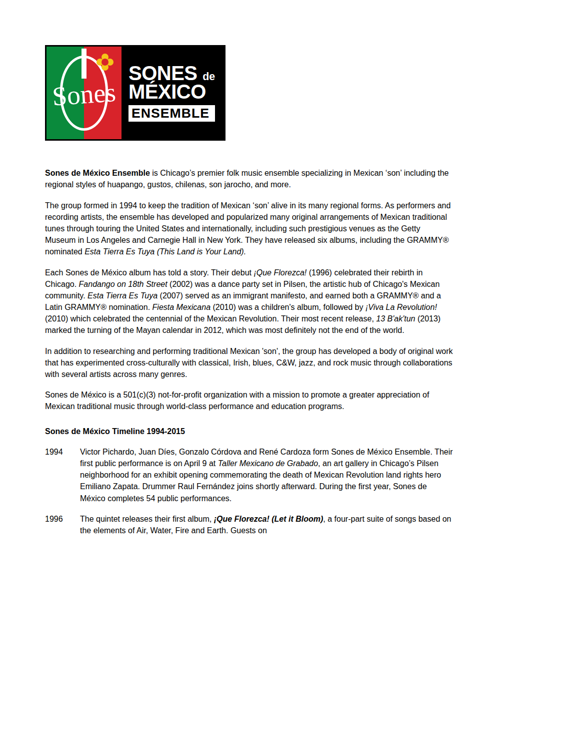Sones
SONES de
MÉXICO
ENSEMBLE
Sones de México Ensemble is Chicago’s premier folk music ensemble specializing in Mexican ‘son’ including the regional styles of huapango, gustos, chilenas, son jarocho, and more.
The group formed in 1994 to keep the tradition of Mexican ‘son’ alive in its many regional forms. As performers and recording artists, the ensemble has developed and popularized many original arrangements of Mexican traditional tunes through touring the United States and internationally, including such prestigious venues as the Getty Museum in Los Angeles and Carnegie Hall in New York. They have released six albums, including the GRAMMY® nominated Esta Tierra Es Tuya (This Land is Your Land).
Each Sones de México album has told a story. Their debut ¡Que Florezca! (1996) celebrated their rebirth in Chicago. Fandango on 18th Street (2002) was a dance party set in Pilsen, the artistic hub of Chicago's Mexican community. Esta Tierra Es Tuya (2007) served as an immigrant manifesto, and earned both a GRAMMY® and a Latin GRAMMY® nomination. Fiesta Mexicana (2010) was a children's album, followed by ¡Viva La Revolution! (2010) which celebrated the centennial of the Mexican Revolution. Their most recent release, 13 B'ak'tun (2013) marked the turning of the Mayan calendar in 2012, which was most definitely not the end of the world.
In addition to researching and performing traditional Mexican 'son', the group has developed a body of original work that has experimented cross-culturally with classical, Irish, blues, C&W, jazz, and rock music through collaborations with several artists across many genres.
Sones de México is a 501(c)(3) not-for-profit organization with a mission to promote a greater appreciation of Mexican traditional music through world-class performance and education programs.
Sones de México Timeline 1994-2015
1994
Victor Pichardo, Juan Díes, Gonzalo Córdova and René Cardoza form Sones de México Ensemble. Their first public performance is on April 9 at Taller Mexicano de Grabado, an art gallery in Chicago’s Pilsen neighborhood for an exhibit opening commemorating the death of Mexican Revolution land rights hero Emiliano Zapata. Drummer Raul Fernández joins shortly afterward. During the first year, Sones de México completes 54 public performances.
1996
The quintet releases their first album, ¡Que Florezca! (Let it Bloom), a four-part suite of songs based on the elements of Air, Water, Fire and Earth. Guests on